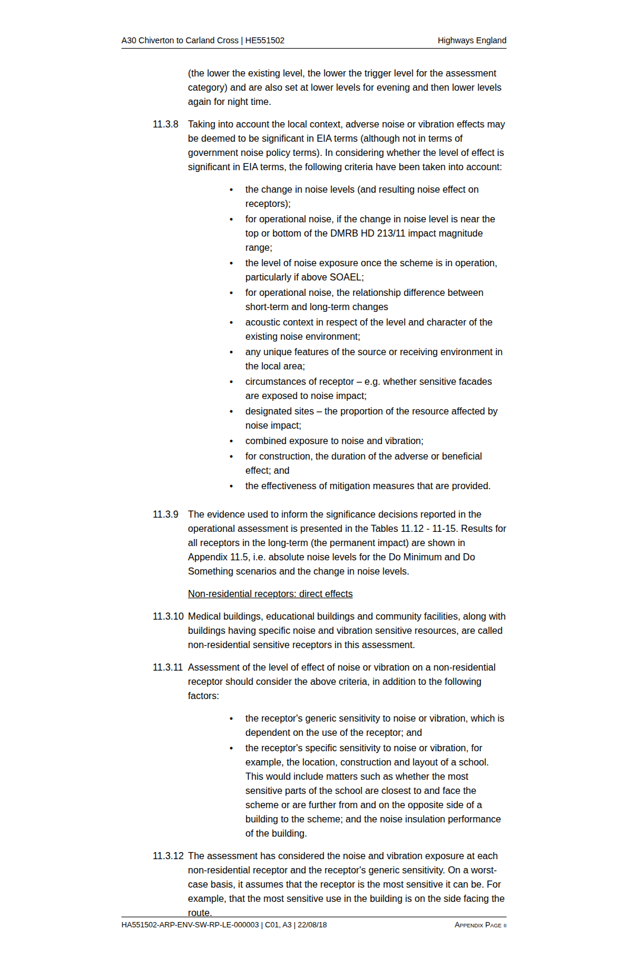A30 Chiverton to Carland Cross | HE551502
Highways England
(the lower the existing level, the lower the trigger level for the assessment category) and are also set at lower levels for evening and then lower levels again for night time.
11.3.8 Taking into account the local context, adverse noise or vibration effects may be deemed to be significant in EIA terms (although not in terms of government noise policy terms). In considering whether the level of effect is significant in EIA terms, the following criteria have been taken into account:
the change in noise levels (and resulting noise effect on receptors);
for operational noise, if the change in noise level is near the top or bottom of the DMRB HD 213/11 impact magnitude range;
the level of noise exposure once the scheme is in operation, particularly if above SOAEL;
for operational noise, the relationship difference between short-term and long-term changes
acoustic context in respect of the level and character of the existing noise environment;
any unique features of the source or receiving environment in the local area;
circumstances of receptor – e.g. whether sensitive facades are exposed to noise impact;
designated sites – the proportion of the resource affected by noise impact;
combined exposure to noise and vibration;
for construction, the duration of the adverse or beneficial effect; and
the effectiveness of mitigation measures that are provided.
11.3.9 The evidence used to inform the significance decisions reported in the operational assessment is presented in the Tables 11.12 - 11-15. Results for all receptors in the long-term (the permanent impact) are shown in Appendix 11.5, i.e. absolute noise levels for the Do Minimum and Do Something scenarios and the change in noise levels.
Non-residential receptors: direct effects
11.3.10 Medical buildings, educational buildings and community facilities, along with buildings having specific noise and vibration sensitive resources, are called non-residential sensitive receptors in this assessment.
11.3.11 Assessment of the level of effect of noise or vibration on a non-residential receptor should consider the above criteria, in addition to the following factors:
the receptor's generic sensitivity to noise or vibration, which is dependent on the use of the receptor; and
the receptor's specific sensitivity to noise or vibration, for example, the location, construction and layout of a school. This would include matters such as whether the most sensitive parts of the school are closest to and face the scheme or are further from and on the opposite side of a building to the scheme; and the noise insulation performance of the building.
11.3.12 The assessment has considered the noise and vibration exposure at each non-residential receptor and the receptor's generic sensitivity. On a worst-case basis, it assumes that the receptor is the most sensitive it can be. For example, that the most sensitive use in the building is on the side facing the route.
HA551502-ARP-ENV-SW-RP-LE-000003 | C01, A3 | 22/08/18
Appendix Page ii